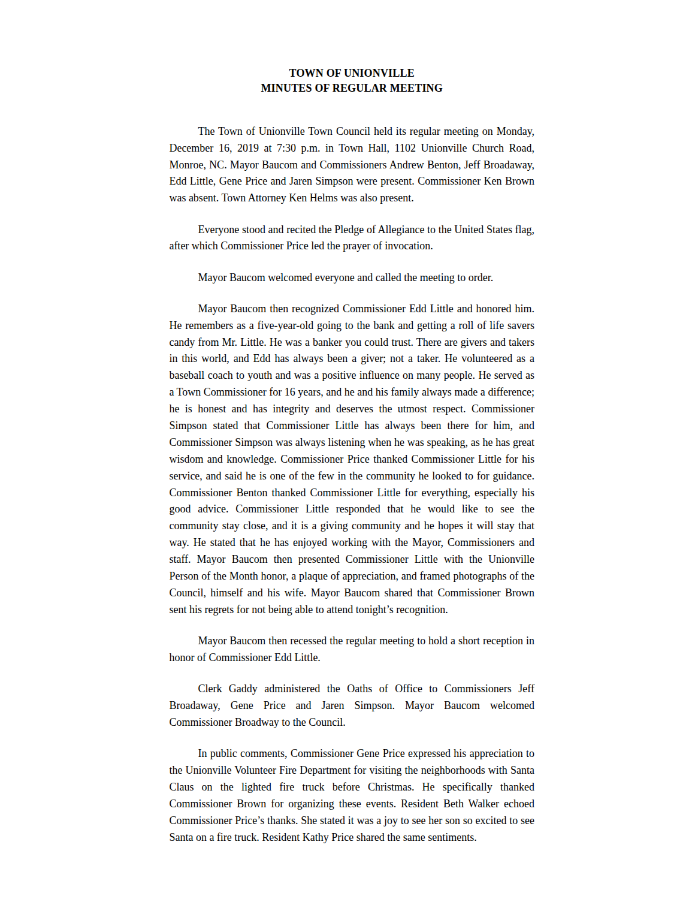TOWN OF UNIONVILLE MINUTES OF REGULAR MEETING
The Town of Unionville Town Council held its regular meeting on Monday, December 16, 2019 at 7:30 p.m. in Town Hall, 1102 Unionville Church Road, Monroe, NC. Mayor Baucom and Commissioners Andrew Benton, Jeff Broadaway, Edd Little, Gene Price and Jaren Simpson were present. Commissioner Ken Brown was absent. Town Attorney Ken Helms was also present.
Everyone stood and recited the Pledge of Allegiance to the United States flag, after which Commissioner Price led the prayer of invocation.
Mayor Baucom welcomed everyone and called the meeting to order.
Mayor Baucom then recognized Commissioner Edd Little and honored him. He remembers as a five-year-old going to the bank and getting a roll of life savers candy from Mr. Little. He was a banker you could trust. There are givers and takers in this world, and Edd has always been a giver; not a taker. He volunteered as a baseball coach to youth and was a positive influence on many people. He served as a Town Commissioner for 16 years, and he and his family always made a difference; he is honest and has integrity and deserves the utmost respect. Commissioner Simpson stated that Commissioner Little has always been there for him, and Commissioner Simpson was always listening when he was speaking, as he has great wisdom and knowledge. Commissioner Price thanked Commissioner Little for his service, and said he is one of the few in the community he looked to for guidance. Commissioner Benton thanked Commissioner Little for everything, especially his good advice. Commissioner Little responded that he would like to see the community stay close, and it is a giving community and he hopes it will stay that way. He stated that he has enjoyed working with the Mayor, Commissioners and staff. Mayor Baucom then presented Commissioner Little with the Unionville Person of the Month honor, a plaque of appreciation, and framed photographs of the Council, himself and his wife. Mayor Baucom shared that Commissioner Brown sent his regrets for not being able to attend tonight’s recognition.
Mayor Baucom then recessed the regular meeting to hold a short reception in honor of Commissioner Edd Little.
Clerk Gaddy administered the Oaths of Office to Commissioners Jeff Broadaway, Gene Price and Jaren Simpson. Mayor Baucom welcomed Commissioner Broadway to the Council.
In public comments, Commissioner Gene Price expressed his appreciation to the Unionville Volunteer Fire Department for visiting the neighborhoods with Santa Claus on the lighted fire truck before Christmas. He specifically thanked Commissioner Brown for organizing these events. Resident Beth Walker echoed Commissioner Price’s thanks. She stated it was a joy to see her son so excited to see Santa on a fire truck. Resident Kathy Price shared the same sentiments.